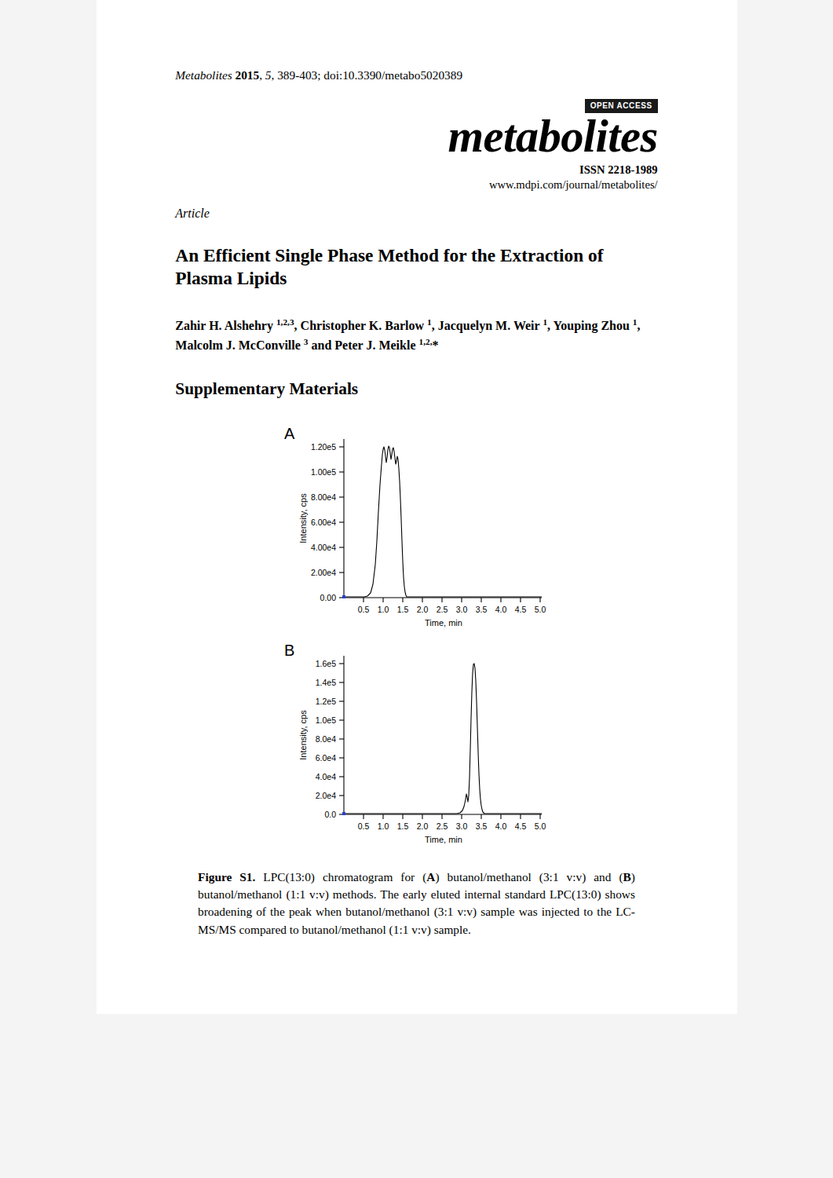Metabolites 2015, 5, 389-403; doi:10.3390/metabo5020389
OPEN ACCESS
metabolites
ISSN 2218-1989
www.mdpi.com/journal/metabolites/
Article
An Efficient Single Phase Method for the Extraction of
Plasma Lipids
Zahir H. Alshehry 1,2,3, Christopher K. Barlow 1, Jacquelyn M. Weir 1, Youping Zhou 1,
Malcolm J. McConville 3 and Peter J. Meikle 1,2,*
Supplementary Materials
A 1.20e5 1.00e5 8.00e4 6.00e4 4.00e4 2.00e4 0.00 Intensity, cps 0.5 1.0 1.5 2.0 2.5 3.0 3.5 4.0 4.5 5.0 Time, min
B 1.6e5 1.4e5 1.2e5 1.0e5 8.0e4 6.0e4 4.0e4 2.0e4 0.0 Intensity, cps 0.5 1.0 1.5 2.0 2.5 3.0 3.5 4.0 4.5 5.0 Time, min
Figure S1. LPC(13:0) chromatogram for (A) butanol/methanol (3:1 v:v) and (B) butanol/methanol (1:1 v:v) methods. The early eluted internal standard LPC(13:0) shows broadening of the peak when butanol/methanol (3:1 v:v) sample was injected to the LC-MS/MS compared to butanol/methanol (1:1 v:v) sample.